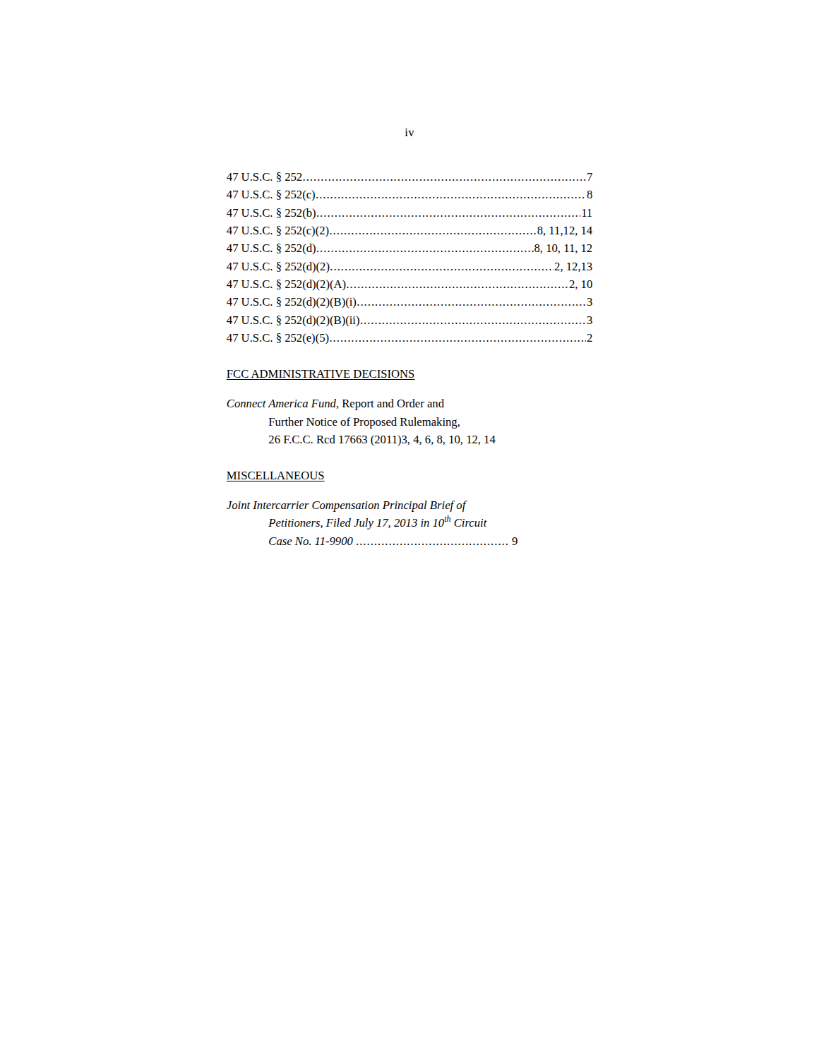iv
47 U.S.C. § 252 7
47 U.S.C. § 252(c) 8
47 U.S.C. § 252(b) 11
47 U.S.C. § 252(c)(2) 8, 11,12, 14
47 U.S.C. § 252(d) 8, 10, 11, 12
47 U.S.C. § 252(d)(2) 2, 12,13
47 U.S.C. § 252(d)(2)(A) 2, 10
47 U.S.C. § 252(d)(2)(B)(i) 3
47 U.S.C. § 252(d)(2)(B)(ii) 3
47 U.S.C. § 252(e)(5) 2
FCC A DMINISTRATIVE DECISIONS
Connect America Fund, Report and Order and
Further Notice of Proposed Rulemaking,
26 F.C.C. Rcd 17663 (2011)3, 4, 6, 8, 10, 12, 14
MISCELLANEOUS
Joint Intercarrier Compensation Principal Brief of
Petitioners, Filed July 17, 2013 in 10th Circuit
Case No. 11-9900 .......................................... 9